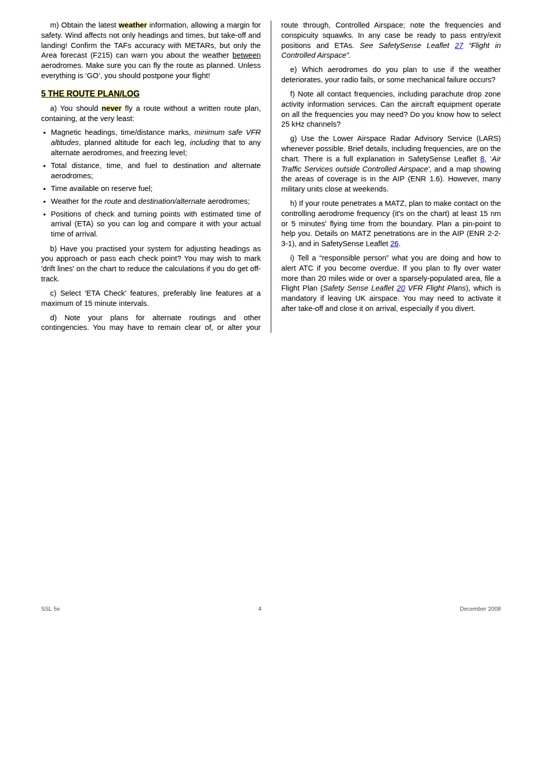m) Obtain the latest weather information, allowing a margin for safety. Wind affects not only headings and times, but take-off and landing! Confirm the TAFs accuracy with METARs, but only the Area forecast (F215) can warn you about the weather between aerodromes. Make sure you can fly the route as planned. Unless everything is ‘GO’, you should postpone your flight!
5 THE ROUTE PLAN/LOG
a) You should never fly a route without a written route plan, containing, at the very least:
Magnetic headings, time/distance marks, minimum safe VFR altitudes, planned altitude for each leg, including that to any alternate aerodromes, and freezing level;
Total distance, time, and fuel to destination and alternate aerodromes;
Time available on reserve fuel;
Weather for the route and destination/alternate aerodromes;
Positions of check and turning points with estimated time of arrival (ETA) so you can log and compare it with your actual time of arrival.
b) Have you practised your system for adjusting headings as you approach or pass each check point? You may wish to mark 'drift lines' on the chart to reduce the calculations if you do get off-track.
c) Select 'ETA Check' features, preferably line features at a maximum of 15 minute intervals.
d) Note your plans for alternate routings and other contingencies. You may have to remain clear of, or alter your route through, Controlled Airspace; note the frequencies and conspicuity squawks. In any case be ready to pass entry/exit positions and ETAs. See SafetySense Leaflet 27 “Flight in Controlled Airspace”.
e) Which aerodromes do you plan to use if the weather deteriorates, your radio fails, or some mechanical failure occurs?
f) Note all contact frequencies, including parachute drop zone activity information services. Can the aircraft equipment operate on all the frequencies you may need? Do you know how to select 25 kHz channels?
g) Use the Lower Airspace Radar Advisory Service (LARS) whenever possible. Brief details, including frequencies, are on the chart. There is a full explanation in SafetySense Leaflet 8, ‘Air Traffic Services outside Controlled Airspace', and a map showing the areas of coverage is in the AIP (ENR 1.6). However, many military units close at weekends.
h) If your route penetrates a MATZ, plan to make contact on the controlling aerodrome frequency (it's on the chart) at least 15 nm or 5 minutes' flying time from the boundary. Plan a pin-point to help you. Details on MATZ penetrations are in the AIP (ENR 2-2-3-1), and in SafetySense Leaflet 26.
i) Tell a “responsible person” what you are doing and how to alert ATC if you become overdue. If you plan to fly over water more than 20 miles wide or over a sparsely-populated area, file a Flight Plan (Safety Sense Leaflet 20 VFR Flight Plans), which is mandatory if leaving UK airspace. You may need to activate it after take-off and close it on arrival, especially if you divert.
SSL 5e 4 December 2008